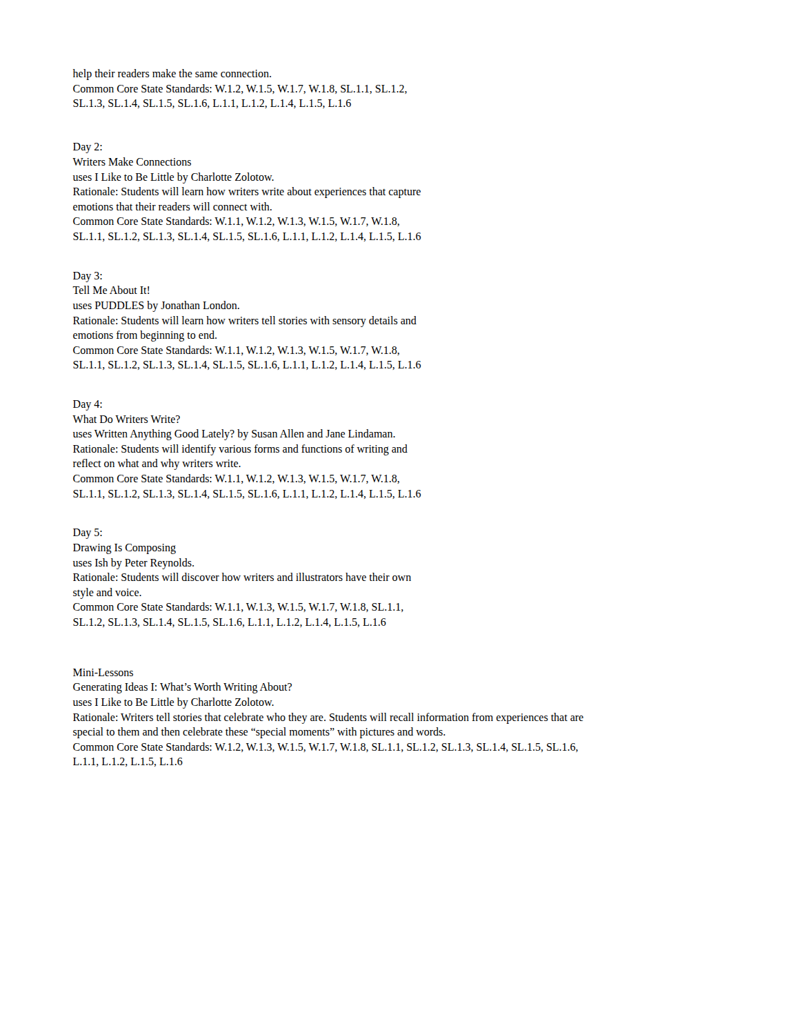help their readers make the same connection.
Common Core State Standards: W.1.2, W.1.5, W.1.7, W.1.8, SL.1.1, SL.1.2,
SL.1.3, SL.1.4, SL.1.5, SL.1.6, L.1.1, L.1.2, L.1.4, L.1.5, L.1.6
Day 2:
Writers Make Connections
uses I Like to Be Little by Charlotte Zolotow.
Rationale: Students will learn how writers write about experiences that capture
emotions that their readers will connect with.
Common Core State Standards: W.1.1, W.1.2, W.1.3, W.1.5, W.1.7, W.1.8,
SL.1.1, SL.1.2, SL.1.3, SL.1.4, SL.1.5, SL.1.6, L.1.1, L.1.2, L.1.4, L.1.5, L.1.6
Day 3:
Tell Me About It!
uses PUDDLES by Jonathan London.
Rationale: Students will learn how writers tell stories with sensory details and
emotions from beginning to end.
Common Core State Standards: W.1.1, W.1.2, W.1.3, W.1.5, W.1.7, W.1.8,
SL.1.1, SL.1.2, SL.1.3, SL.1.4, SL.1.5, SL.1.6, L.1.1, L.1.2, L.1.4, L.1.5, L.1.6
Day 4:
What Do Writers Write?
uses Written Anything Good Lately? by Susan Allen and Jane Lindaman.
Rationale: Students will identify various forms and functions of writing and
reflect on what and why writers write.
Common Core State Standards: W.1.1, W.1.2, W.1.3, W.1.5, W.1.7, W.1.8,
SL.1.1, SL.1.2, SL.1.3, SL.1.4, SL.1.5, SL.1.6, L.1.1, L.1.2, L.1.4, L.1.5, L.1.6
Day 5:
Drawing Is Composing
uses Ish by Peter Reynolds.
Rationale: Students will discover how writers and illustrators have their own
style and voice.
Common Core State Standards: W.1.1, W.1.3, W.1.5, W.1.7, W.1.8, SL.1.1,
SL.1.2, SL.1.3, SL.1.4, SL.1.5, SL.1.6, L.1.1, L.1.2, L.1.4, L.1.5, L.1.6
Mini-Lessons
Generating Ideas I: What’s Worth Writing About?
uses I Like to Be Little by Charlotte Zolotow.
Rationale: Writers tell stories that celebrate who they are. Students will recall information from experiences that are
special to them and then celebrate these “special moments” with pictures and words.
Common Core State Standards: W.1.2, W.1.3, W.1.5, W.1.7, W.1.8, SL.1.1, SL.1.2, SL.1.3, SL.1.4, SL.1.5, SL.1.6,
L.1.1, L.1.2, L.1.5, L.1.6